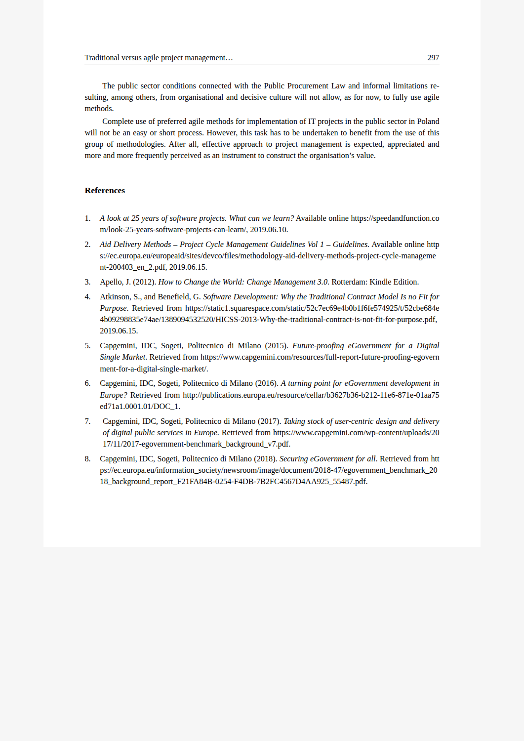Traditional versus agile project management… 297
The public sector conditions connected with the Public Procurement Law and informal limitations resulting, among others, from organisational and decisive culture will not allow, as for now, to fully use agile methods.
Complete use of preferred agile methods for implementation of IT projects in the public sector in Poland will not be an easy or short process. However, this task has to be undertaken to benefit from the use of this group of methodologies. After all, effective approach to project management is expected, appreciated and more and more frequently perceived as an instrument to construct the organisation’s value.
References
A look at 25 years of software projects. What can we learn? Available online https://speedandfunction.com/look-25-years-software-projects-can-learn/, 2019.06.10.
Aid Delivery Methods – Project Cycle Management Guidelines Vol 1 – Guidelines. Available online https://ec.europa.eu/europeaid/sites/devco/files/methodology-aid-delivery-methods-project-cycle-management-200403_en_2.pdf, 2019.06.15.
Apello, J. (2012). How to Change the World: Change Management 3.0. Rotterdam: Kindle Edition.
Atkinson, S., and Benefield, G. Software Development: Why the Traditional Contract Model Is no Fit for Purpose. Retrieved from https://static1.squarespace.com/static/52c7ec69e4b0b1f6fe574925/t/52cbe684e4b09298835e74ae/1389094532520/HICSS-2013-Why-the-traditional-contract-is-not-fit-for-purpose.pdf, 2019.06.15.
Capgemini, IDC, Sogeti, Politecnico di Milano (2015). Future-proofing eGovernment for a Digital Single Market. Retrieved from https://www.capgemini.com/resources/full-report-future-proofing-egovernment-for-a-digital-single-market/.
Capgemini, IDC, Sogeti, Politecnico di Milano (2016). A turning point for eGovernment development in Europe? Retrieved from http://publications.europa.eu/resource/cellar/b3627b36-b212-11e6-871e-01aa75ed71a1.0001.01/DOC_1.
Capgemini, IDC, Sogeti, Politecnico di Milano (2017). Taking stock of user-centric design and delivery of digital public services in Europe. Retrieved from https://www.capgemini.com/wp-content/uploads/2017/11/2017-egovernment-benchmark_background_v7.pdf.
Capgemini, IDC, Sogeti, Politecnico di Milano (2018). Securing eGovernment for all. Retrieved from https://ec.europa.eu/information_society/newsroom/image/document/2018-47/egovernment_benchmark_2018_background_report_F21FA84B-0254-F4DB-7B2FC4567D4AA925_55487.pdf.